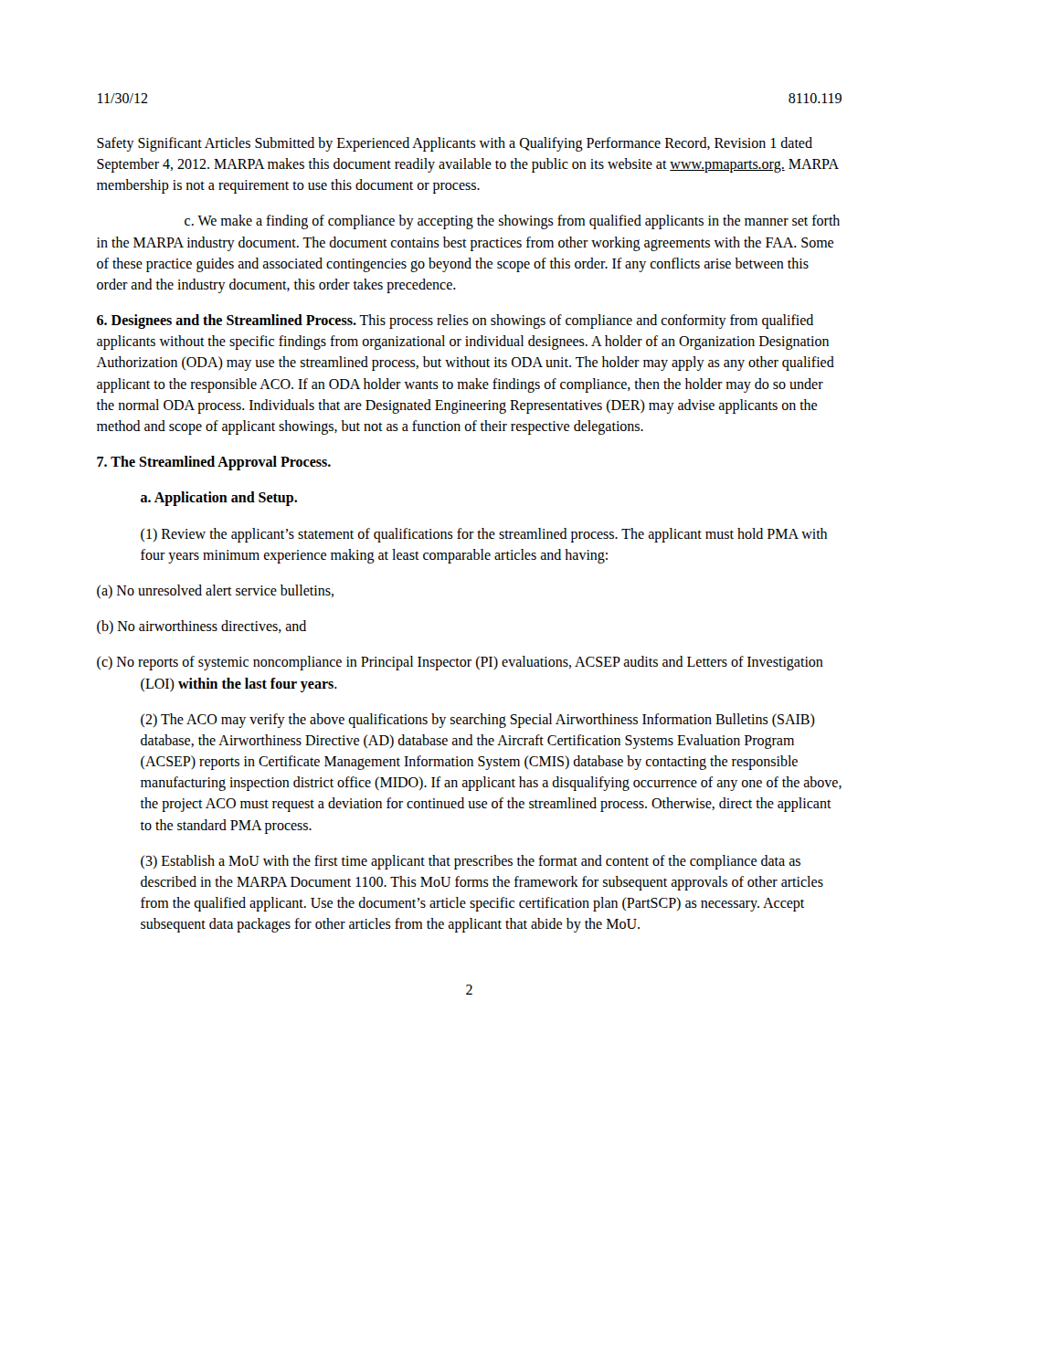11/30/12 8110.119
Safety Significant Articles Submitted by Experienced Applicants with a Qualifying Performance Record, Revision 1 dated September 4, 2012. MARPA makes this document readily available to the public on its website at www.pmaparts.org. MARPA membership is not a requirement to use this document or process.
c. We make a finding of compliance by accepting the showings from qualified applicants in the manner set forth in the MARPA industry document. The document contains best practices from other working agreements with the FAA. Some of these practice guides and associated contingencies go beyond the scope of this order. If any conflicts arise between this order and the industry document, this order takes precedence.
6. Designees and the Streamlined Process. This process relies on showings of compliance and conformity from qualified applicants without the specific findings from organizational or individual designees. A holder of an Organization Designation Authorization (ODA) may use the streamlined process, but without its ODA unit. The holder may apply as any other qualified applicant to the responsible ACO. If an ODA holder wants to make findings of compliance, then the holder may do so under the normal ODA process. Individuals that are Designated Engineering Representatives (DER) may advise applicants on the method and scope of applicant showings, but not as a function of their respective delegations.
7. The Streamlined Approval Process.
a. Application and Setup.
(1) Review the applicant’s statement of qualifications for the streamlined process. The applicant must hold PMA with four years minimum experience making at least comparable articles and having:
(a) No unresolved alert service bulletins,
(b) No airworthiness directives, and
(c) No reports of systemic noncompliance in Principal Inspector (PI) evaluations, ACSEP audits and Letters of Investigation (LOI) within the last four years.
(2) The ACO may verify the above qualifications by searching Special Airworthiness Information Bulletins (SAIB) database, the Airworthiness Directive (AD) database and the Aircraft Certification Systems Evaluation Program (ACSEP) reports in Certificate Management Information System (CMIS) database by contacting the responsible manufacturing inspection district office (MIDO). If an applicant has a disqualifying occurrence of any one of the above, the project ACO must request a deviation for continued use of the streamlined process. Otherwise, direct the applicant to the standard PMA process.
(3) Establish a MoU with the first time applicant that prescribes the format and content of the compliance data as described in the MARPA Document 1100. This MoU forms the framework for subsequent approvals of other articles from the qualified applicant. Use the document’s article specific certification plan (PartSCP) as necessary. Accept subsequent data packages for other articles from the applicant that abide by the MoU.
2